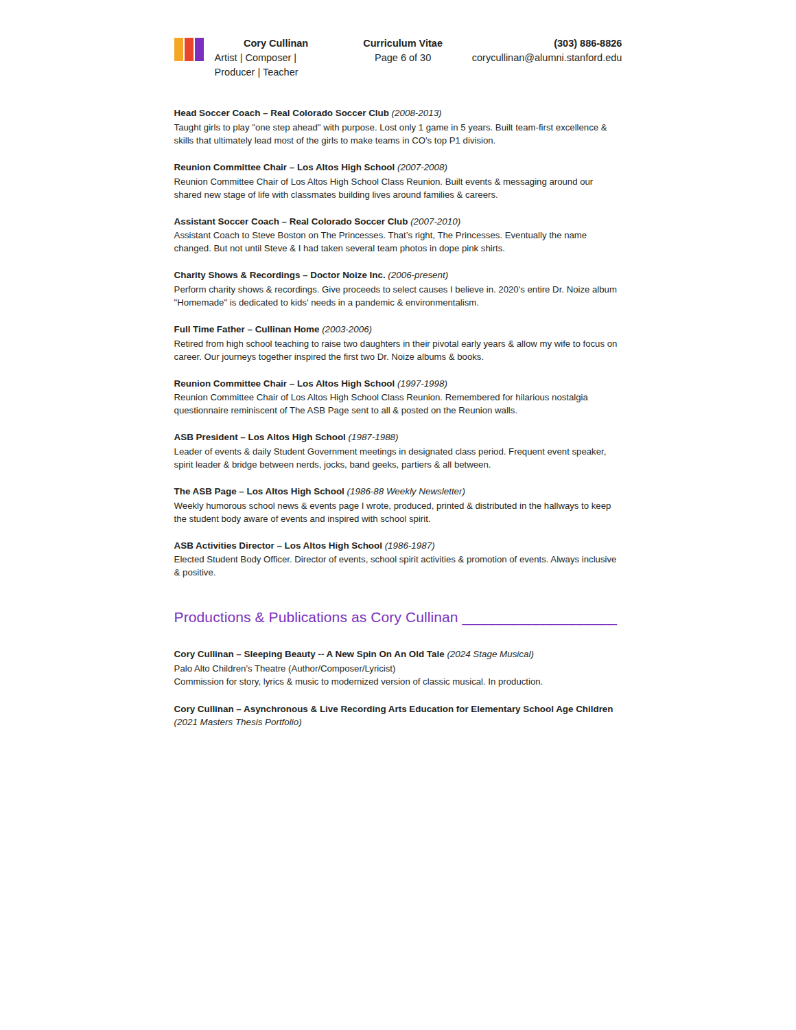Cory Cullinan
Curriculum Vitae
(303) 886-8826
Artist | Composer | Producer | Teacher
Page 6 of 30
corycullinan@alumni.stanford.edu
Head Soccer Coach – Real Colorado Soccer Club (2008-2013)
Taught girls to play "one step ahead" with purpose. Lost only 1 game in 5 years. Built team-first excellence & skills that ultimately lead most of the girls to make teams in CO's top P1 division.
Reunion Committee Chair – Los Altos High School (2007-2008)
Reunion Committee Chair of Los Altos High School Class Reunion. Built events & messaging around our shared new stage of life with classmates building lives around families & careers.
Assistant Soccer Coach – Real Colorado Soccer Club (2007-2010)
Assistant Coach to Steve Boston on The Princesses. That’s right, The Princesses. Eventually the name changed. But not until Steve & I had taken several team photos in dope pink shirts.
Charity Shows & Recordings – Doctor Noize Inc. (2006-present)
Perform charity shows & recordings. Give proceeds to select causes I believe in. 2020's entire Dr. Noize album "Homemade" is dedicated to kids' needs in a pandemic & environmentalism.
Full Time Father – Cullinan Home (2003-2006)
Retired from high school teaching to raise two daughters in their pivotal early years & allow my wife to focus on career. Our journeys together inspired the first two Dr. Noize albums & books.
Reunion Committee Chair – Los Altos High School (1997-1998)
Reunion Committee Chair of Los Altos High School Class Reunion. Remembered for hilarious nostalgia questionnaire reminiscent of The ASB Page sent to all & posted on the Reunion walls.
ASB President – Los Altos High School (1987-1988)
Leader of events & daily Student Government meetings in designated class period. Frequent event speaker, spirit leader & bridge between nerds, jocks, band geeks, partiers & all between.
The ASB Page – Los Altos High School (1986-88 Weekly Newsletter)
Weekly humorous school news & events page I wrote, produced, printed & distributed in the hallways to keep the student body aware of events and inspired with school spirit.
ASB Activities Director – Los Altos High School (1986-1987)
Elected Student Body Officer. Director of events, school spirit activities & promotion of events. Always inclusive & positive.
Productions & Publications as Cory Cullinan _____________________
Cory Cullinan – Sleeping Beauty -- A New Spin On An Old Tale (2024 Stage Musical)
Palo Alto Children's Theatre (Author/Composer/Lyricist)
Commission for story, lyrics & music to modernized version of classic musical. In production.
Cory Cullinan – Asynchronous & Live Recording Arts Education for Elementary School Age Children (2021 Masters Thesis Portfolio)